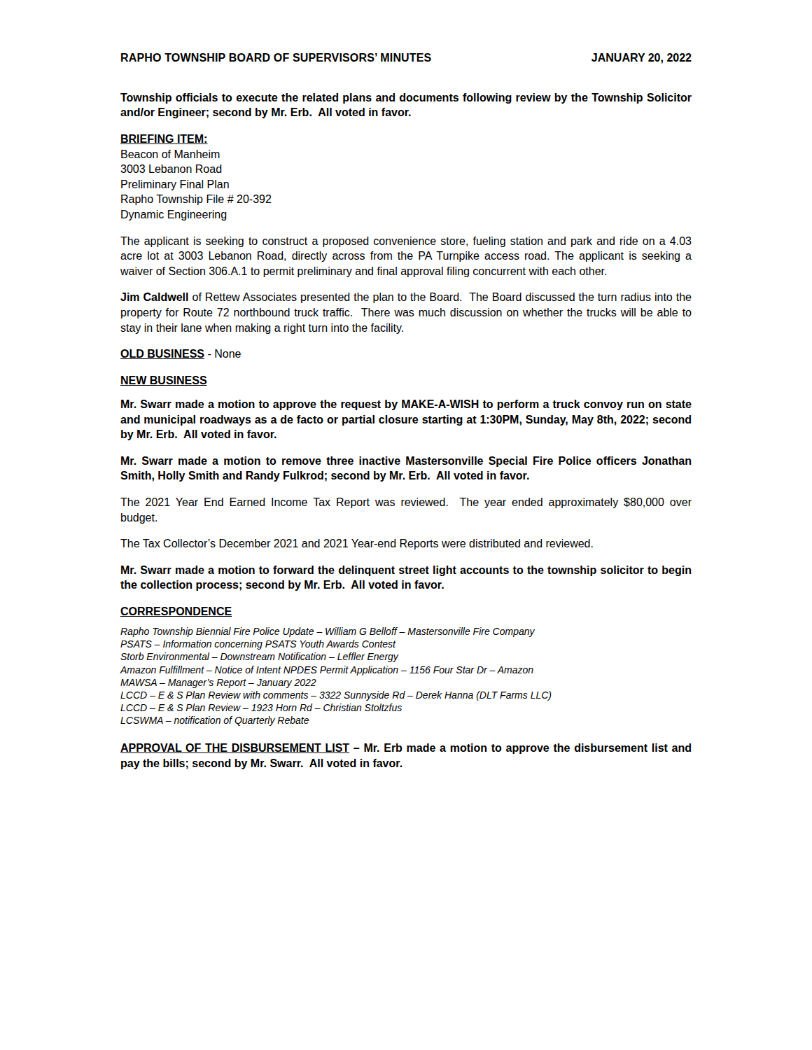RAPHO TOWNSHIP BOARD OF SUPERVISORS’ MINUTES JANUARY 20, 2022
Township officials to execute the related plans and documents following review by the Township Solicitor and/or Engineer; second by Mr. Erb. All voted in favor.
BRIEFING ITEM:
Beacon of Manheim
3003 Lebanon Road
Preliminary Final Plan
Rapho Township File # 20-392
Dynamic Engineering
The applicant is seeking to construct a proposed convenience store, fueling station and park and ride on a 4.03 acre lot at 3003 Lebanon Road, directly across from the PA Turnpike access road. The applicant is seeking a waiver of Section 306.A.1 to permit preliminary and final approval filing concurrent with each other.
Jim Caldwell of Rettew Associates presented the plan to the Board. The Board discussed the turn radius into the property for Route 72 northbound truck traffic. There was much discussion on whether the trucks will be able to stay in their lane when making a right turn into the facility.
OLD BUSINESS - None
NEW BUSINESS
Mr. Swarr made a motion to approve the request by MAKE-A-WISH to perform a truck convoy run on state and municipal roadways as a de facto or partial closure starting at 1:30PM, Sunday, May 8th, 2022; second by Mr. Erb. All voted in favor.
Mr. Swarr made a motion to remove three inactive Mastersonville Special Fire Police officers Jonathan Smith, Holly Smith and Randy Fulkrod; second by Mr. Erb. All voted in favor.
The 2021 Year End Earned Income Tax Report was reviewed. The year ended approximately $80,000 over budget.
The Tax Collector’s December 2021 and 2021 Year-end Reports were distributed and reviewed.
Mr. Swarr made a motion to forward the delinquent street light accounts to the township solicitor to begin the collection process; second by Mr. Erb. All voted in favor.
CORRESPONDENCE
Rapho Township Biennial Fire Police Update – William G Belloff – Mastersonville Fire Company
PSATS – Information concerning PSATS Youth Awards Contest
Storb Environmental – Downstream Notification – Leffler Energy
Amazon Fulfillment – Notice of Intent NPDES Permit Application – 1156 Four Star Dr – Amazon
MAWSA – Manager’s Report – January 2022
LCCD – E & S Plan Review with comments – 3322 Sunnyside Rd – Derek Hanna (DLT Farms LLC)
LCCD – E & S Plan Review – 1923 Horn Rd – Christian Stoltzfus
LCSWMA – notification of Quarterly Rebate
APPROVAL OF THE DISBURSEMENT LIST – Mr. Erb made a motion to approve the disbursement list and pay the bills; second by Mr. Swarr. All voted in favor.